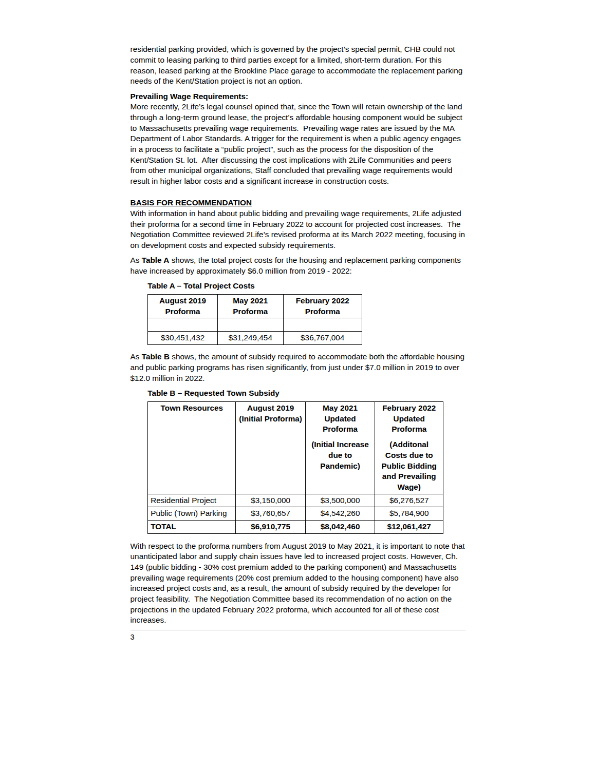residential parking provided, which is governed by the project’s special permit, CHB could not commit to leasing parking to third parties except for a limited, short-term duration. For this reason, leased parking at the Brookline Place garage to accommodate the replacement parking needs of the Kent/Station project is not an option.
Prevailing Wage Requirements:
More recently, 2Life’s legal counsel opined that, since the Town will retain ownership of the land through a long-term ground lease, the project’s affordable housing component would be subject to Massachusetts prevailing wage requirements. Prevailing wage rates are issued by the MA Department of Labor Standards. A trigger for the requirement is when a public agency engages in a process to facilitate a “public project”, such as the process for the disposition of the Kent/Station St. lot. After discussing the cost implications with 2Life Communities and peers from other municipal organizations, Staff concluded that prevailing wage requirements would result in higher labor costs and a significant increase in construction costs.
BASIS FOR RECOMMENDATION
With information in hand about public bidding and prevailing wage requirements, 2Life adjusted their proforma for a second time in February 2022 to account for projected cost increases. The Negotiation Committee reviewed 2Life’s revised proforma at its March 2022 meeting, focusing in on development costs and expected subsidy requirements.
As Table A shows, the total project costs for the housing and replacement parking components have increased by approximately $6.0 million from 2019 - 2022:
Table A – Total Project Costs
| August 2019 Proforma | May 2021 Proforma | February 2022 Proforma |
| --- | --- | --- |
| $30,451,432 | $31,249,454 | $36,767,004 |
As Table B shows, the amount of subsidy required to accommodate both the affordable housing and public parking programs has risen significantly, from just under $7.0 million in 2019 to over $12.0 million in 2022.
Table B – Requested Town Subsidy
| Town Resources | August 2019 (Initial Proforma) | May 2021 Updated Proforma (Initial Increase due to Pandemic) | February 2022 Updated Proforma (Additonal Costs due to Public Bidding and Prevailing Wage) |
| --- | --- | --- | --- |
| Residential Project | $3,150,000 | $3,500,000 | $6,276,527 |
| Public (Town) Parking | $3,760,657 | $4,542,260 | $5,784,900 |
| TOTAL | $6,910,775 | $8,042,460 | $12,061,427 |
With respect to the proforma numbers from August 2019 to May 2021, it is important to note that unanticipated labor and supply chain issues have led to increased project costs. However, Ch. 149 (public bidding - 30% cost premium added to the parking component) and Massachusetts prevailing wage requirements (20% cost premium added to the housing component) have also increased project costs and, as a result, the amount of subsidy required by the developer for project feasibility. The Negotiation Committee based its recommendation of no action on the projections in the updated February 2022 proforma, which accounted for all of these cost increases.
3